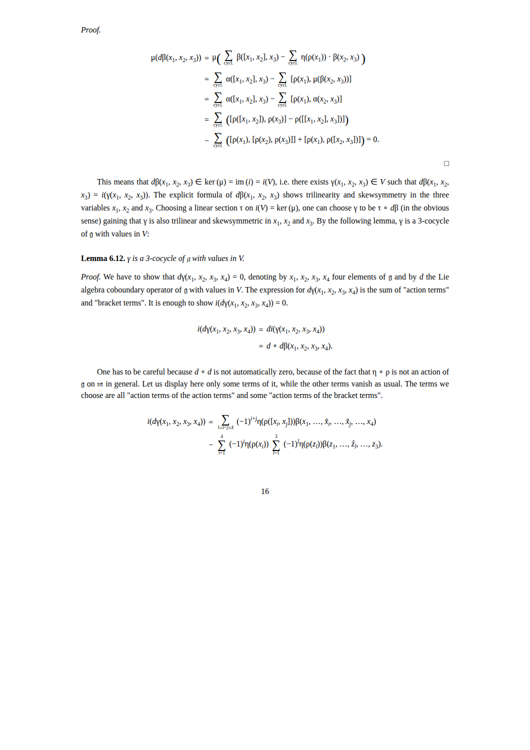Proof.
| μ( d β( x 1 , x 2 , x 3 )) | = | μ ( ∑ cycl. β([ x 1 , x 2 ], x 3 ) − ∑ cycl. η(ρ( x 1 )) · β( x 2 , x 3 ) ) |
| | = | ∑ cycl. α([ x 1 , x 2 ], x 3 ) − ∑ cycl. [ρ( x 1 ), μ(β( x 2 , x 3 ))] |
| | = | ∑ cycl. α([ x 1 , x 2 ], x 3 ) − ∑ cycl. [ρ( x 1 ), α( x 2 , x 3 )] |
| | = | ∑ cycl. ( [ρ([ x 1 , x 2 ]), ρ( x 3 )] − ρ([[ x 1 , x 2 ], x 3 ])] ) |
| | − | ∑ cycl. ( [ρ( x 1 ), [ρ( x 2 ), ρ( x 3 )]] + [ρ( x 1 ), ρ([ x 2 , x 3 ])] ) = 0. |
□
This means that dβ(x1, x2, x3) ∈ ker (μ) = im (i) = i(V), i.e. there exists γ(x1, x2, x3) ∈ V such that dβ(x1, x2, x3) = i(γ(x1, x2, x3)). The explicit formula of dβ(x1, x2, x3) shows trilinearity and skewsymmetry in the three variables x1, x2 and x3. Choosing a linear section τ on i(V) = ker (μ), one can choose γ to be τ ∘ dβ (in the obvious sense) gaining that γ is also trilinear and skewsymmetric in x1, x2 and x3. By the following lemma, γ is a 3-cocycle of 𝔤 with values in V:
Lemma 6.12. γ is a 3-cocycle of 𝔤 with values in V.
Proof. We have to show that dγ(x1, x2, x3, x4) = 0, denoting by x1, x2, x3, x4 four elements of 𝔤 and by d the Lie algebra coboundary operator of 𝔤 with values in V. The expression for dγ(x1, x2, x3, x4) is the sum of "action terms" and "bracket terms". It is enough to show i(dγ(x1, x2, x3, x4)) = 0.
| i ( d γ( x 1 , x 2 , x 3 , x 4 )) | = | di (γ( x 1 , x 2 , x 3 , x 4 )) |
| | = | d ∘ d β( x 1 , x 2 , x 3 , x 4 ). |
One has to be careful because d ∘ d is not automatically zero, because of the fact that η ∘ ρ is not an action of 𝔤 on 𝔪 in general. Let us display here only some terms of it, while the other terms vanish as usual. The terms we choose are all "action terms of the action terms" and some "action terms of the bracket terms".
| i ( d γ( x 1 , x 2 , x 3 , x 4 )) | = | ∑ 1≤ i < j ≤4 (−1) i + j η(ρ([ x i , x j ]))β( x 1 , …, x̂ i , …, x̂ j , …, x 4 ) |
| | − | 4 ∑ i =1 (−1) i η(ρ( x i )) 3 ∑ l =1 (−1) l η(ρ( z l ))β( z 1 , …, ẑ l , …, z 3 ). |
16